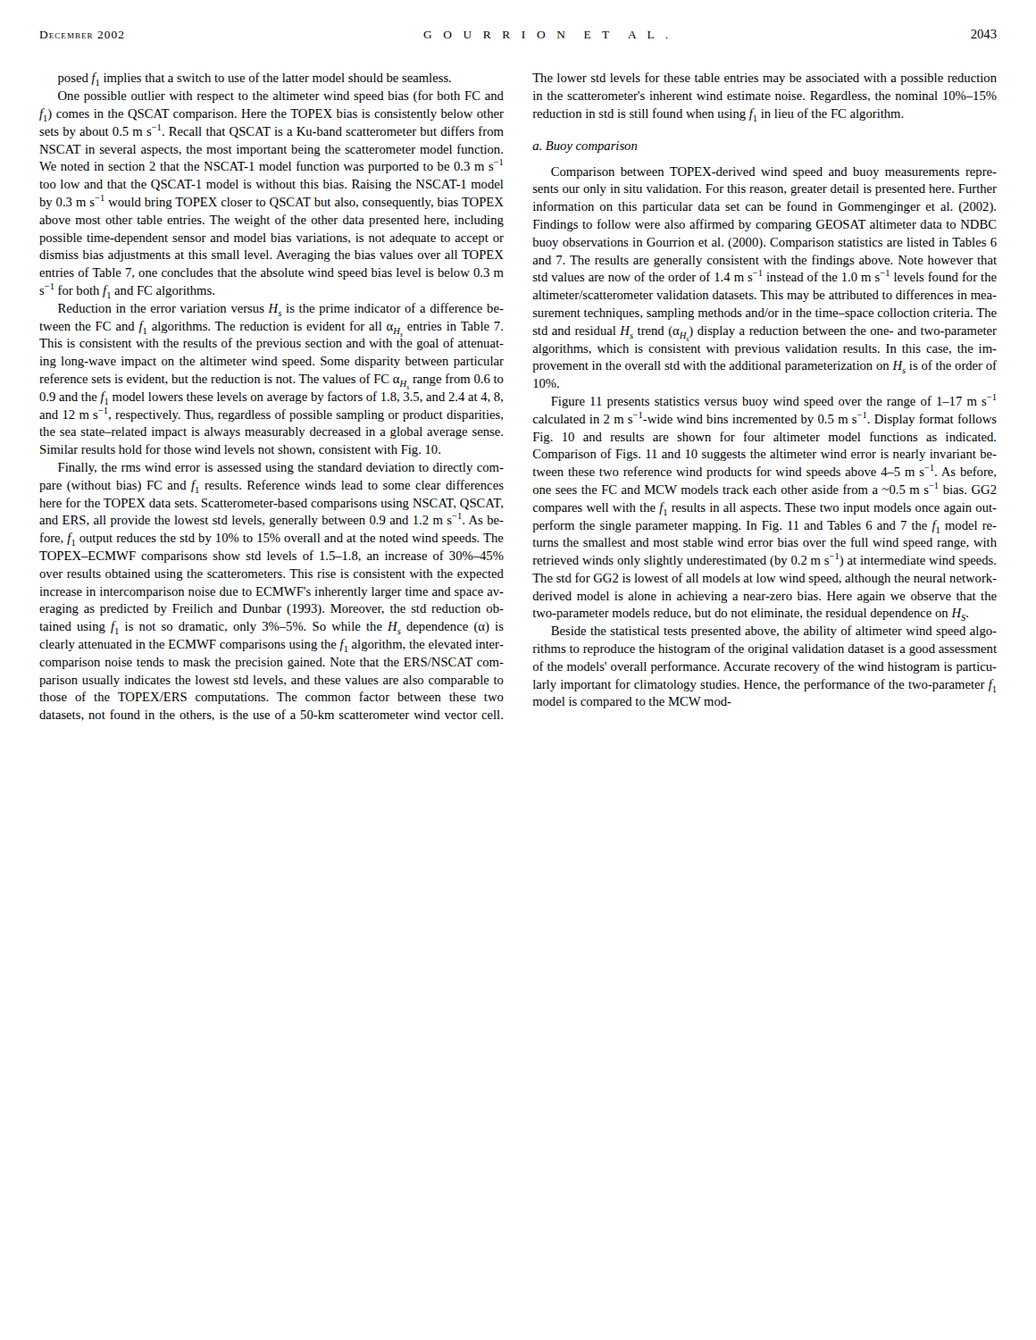December 2002
G O U R R I O N E T A L .
2043
posed f1 implies that a switch to use of the latter model should be seamless.
One possible outlier with respect to the altimeter wind speed bias (for both FC and f1) comes in the QSCAT comparison. Here the TOPEX bias is consistently below other sets by about 0.5 m s−1. Recall that QSCAT is a Ku-band scatterometer but differs from NSCAT in several aspects, the most important being the scatterometer model function. We noted in section 2 that the NSCAT-1 model function was purported to be 0.3 m s−1 too low and that the QSCAT-1 model is without this bias. Raising the NSCAT-1 model by 0.3 m s−1 would bring TOPEX closer to QSCAT but also, consequently, bias TOPEX above most other table entries. The weight of the other data presented here, including possible time-dependent sensor and model bias variations, is not adequate to accept or dismiss bias adjustments at this small level. Averaging the bias values over all TOPEX entries of Table 7, one concludes that the absolute wind speed bias level is below 0.3 m s−1 for both f1 and FC algorithms.
Reduction in the error variation versus Hs is the prime indicator of a difference between the FC and f1 algorithms. The reduction is evident for all αHs entries in Table 7. This is consistent with the results of the previous section and with the goal of attenuating long-wave impact on the altimeter wind speed. Some disparity between particular reference sets is evident, but the reduction is not. The values of FC αHs range from 0.6 to 0.9 and the f1 model lowers these levels on average by factors of 1.8, 3.5, and 2.4 at 4, 8, and 12 m s−1, respectively. Thus, regardless of possible sampling or product disparities, the sea state–related impact is always measurably decreased in a global average sense. Similar results hold for those wind levels not shown, consistent with Fig. 10.
Finally, the rms wind error is assessed using the standard deviation to directly compare (without bias) FC and f1 results. Reference winds lead to some clear differences here for the TOPEX data sets. Scatterometer-based comparisons using NSCAT, QSCAT, and ERS, all provide the lowest std levels, generally between 0.9 and 1.2 m s−1. As before, f1 output reduces the std by 10% to 15% overall and at the noted wind speeds. The TOPEX–ECMWF comparisons show std levels of 1.5–1.8, an increase of 30%–45% over results obtained using the scatterometers. This rise is consistent with the expected increase in intercomparison noise due to ECMWF's inherently larger time and space averaging as predicted by Freilich and Dunbar (1993). Moreover, the std reduction obtained using f1 is not so dramatic, only 3%–5%. So while the Hs dependence (α) is clearly attenuated in the ECMWF comparisons using the f1 algorithm, the elevated intercomparison noise tends to mask the precision gained. Note that the ERS/NSCAT comparison usually indicates the lowest std levels, and these values are also comparable to those of the TOPEX/ERS computations. The common factor between these two datasets, not found in the others, is the use of a 50-km scatterometer wind vector cell. The lower std levels for these table entries may be associated with a possible reduction in the scatterometer's inherent wind estimate noise. Regardless, the nominal 10%–15% reduction in std is still found when using f1 in lieu of the FC algorithm.
a. Buoy comparison
Comparison between TOPEX-derived wind speed and buoy measurements represents our only in situ validation. For this reason, greater detail is presented here. Further information on this particular data set can be found in Gommenginger et al. (2002). Findings to follow were also affirmed by comparing GEOSAT altimeter data to NDBC buoy observations in Gourrion et al. (2000). Comparison statistics are listed in Tables 6 and 7. The results are generally consistent with the findings above. Note however that std values are now of the order of 1.4 m s−1 instead of the 1.0 m s−1 levels found for the altimeter/scatterometer validation datasets. This may be attributed to differences in measurement techniques, sampling methods and/or in the time–space colloction criteria. The std and residual Hs trend (αHs) display a reduction between the one- and two-parameter algorithms, which is consistent with previous validation results. In this case, the improvement in the overall std with the additional parameterization on Hs is of the order of 10%.
Figure 11 presents statistics versus buoy wind speed over the range of 1–17 m s−1 calculated in 2 m s−1-wide wind bins incremented by 0.5 m s−1. Display format follows Fig. 10 and results are shown for four altimeter model functions as indicated. Comparison of Figs. 11 and 10 suggests the altimeter wind error is nearly invariant between these two reference wind products for wind speeds above 4–5 m s−1. As before, one sees the FC and MCW models track each other aside from a ~0.5 m s−1 bias. GG2 compares well with the f1 results in all aspects. These two input models once again outperform the single parameter mapping. In Fig. 11 and Tables 6 and 7 the f1 model returns the smallest and most stable wind error bias over the full wind speed range, with retrieved winds only slightly underestimated (by 0.2 m s−1) at intermediate wind speeds. The std for GG2 is lowest of all models at low wind speed, although the neural network-derived model is alone in achieving a near-zero bias. Here again we observe that the two-parameter models reduce, but do not eliminate, the residual dependence on HS.
Beside the statistical tests presented above, the ability of altimeter wind speed algorithms to reproduce the histogram of the original validation dataset is a good assessment of the models' overall performance. Accurate recovery of the wind histogram is particularly important for climatology studies. Hence, the performance of the two-parameter f1 model is compared to the MCW mod-